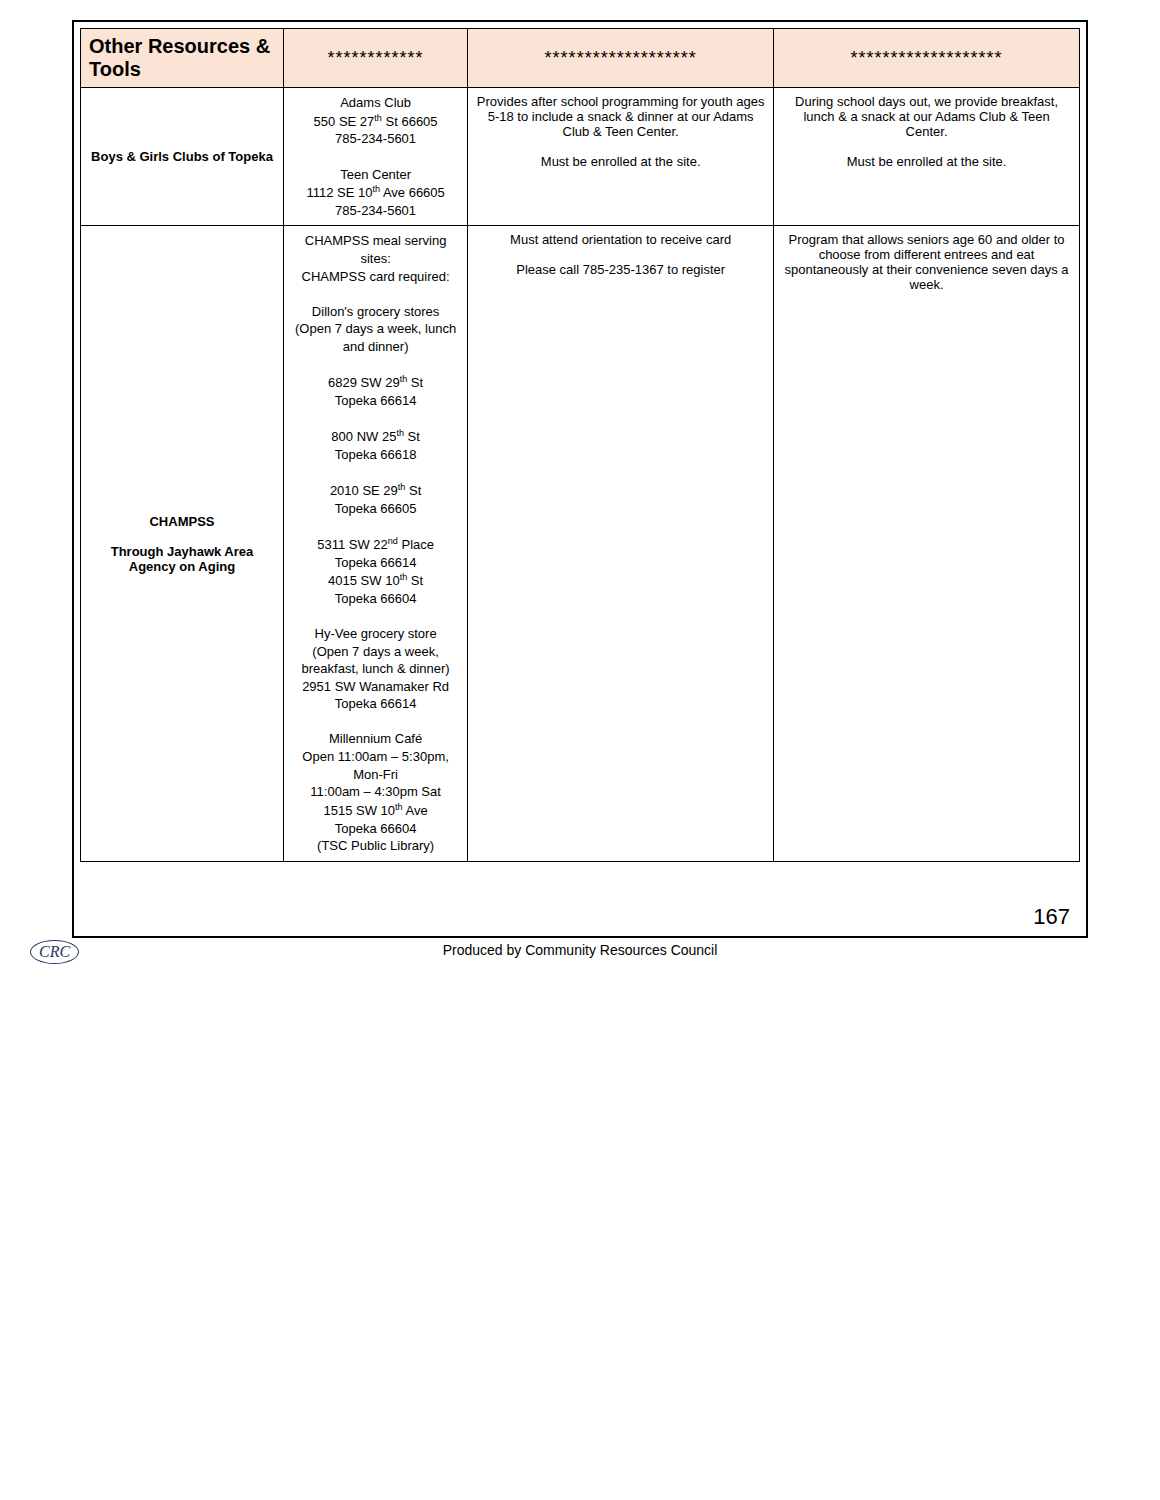| Other Resources & Tools | ************ | ******************* | ******************* |
| --- | --- | --- | --- |
| Boys & Girls Clubs of Topeka | Adams Club 550 SE 27 th St 66605 785-234-5601 Teen Center 1112 SE 10 th Ave 66605 785-234-5601 | Provides after school programming for youth ages 5-18 to include a snack & dinner at our Adams Club & Teen Center. Must be enrolled at the site. | During school days out, we provide breakfast, lunch & a snack at our Adams Club & Teen Center. Must be enrolled at the site. |
| CHAMPSS Through Jayhawk Area Agency on Aging | CHAMPSS meal serving sites: CHAMPSS card required: Dillon's grocery stores (Open 7 days a week, lunch and dinner) 6829 SW 29 th St Topeka 66614 800 NW 25 th St Topeka 66618 2010 SE 29 th St Topeka 66605 5311 SW 22 nd Place Topeka 66614 4015 SW 10 th St Topeka 66604 Hy-Vee grocery store (Open 7 days a week, breakfast, lunch & dinner) 2951 SW Wanamaker Rd Topeka 66614 Millennium Café Open 11:00am – 5:30pm, Mon-Fri 11:00am – 4:30pm Sat 1515 SW 10 th Ave Topeka 66604 (TSC Public Library) | Must attend orientation to receive card Please call 785-235-1367 to register | Program that allows seniors age 60 and older to choose from different entrees and eat spontaneously at their convenience seven days a week. |
167
CRC Produced by Community Resources Council